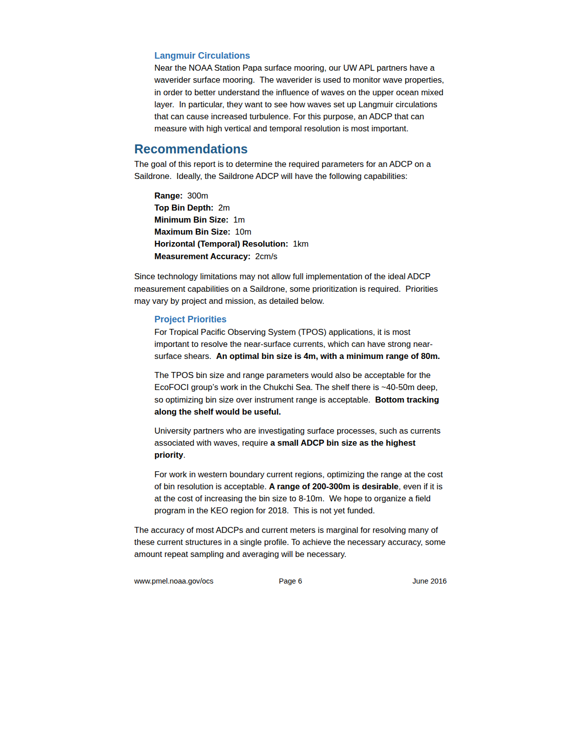Langmuir Circulations
Near the NOAA Station Papa surface mooring, our UW APL partners have a waverider surface mooring. The waverider is used to monitor wave properties, in order to better understand the influence of waves on the upper ocean mixed layer. In particular, they want to see how waves set up Langmuir circulations that can cause increased turbulence. For this purpose, an ADCP that can measure with high vertical and temporal resolution is most important.
Recommendations
The goal of this report is to determine the required parameters for an ADCP on a Saildrone. Ideally, the Saildrone ADCP will have the following capabilities:
Range: 300m
Top Bin Depth: 2m
Minimum Bin Size: 1m
Maximum Bin Size: 10m
Horizontal (Temporal) Resolution: 1km
Measurement Accuracy: 2cm/s
Since technology limitations may not allow full implementation of the ideal ADCP measurement capabilities on a Saildrone, some prioritization is required. Priorities may vary by project and mission, as detailed below.
Project Priorities
For Tropical Pacific Observing System (TPOS) applications, it is most important to resolve the near-surface currents, which can have strong near-surface shears. An optimal bin size is 4m, with a minimum range of 80m.
The TPOS bin size and range parameters would also be acceptable for the EcoFOCI group’s work in the Chukchi Sea. The shelf there is ~40-50m deep, so optimizing bin size over instrument range is acceptable. Bottom tracking along the shelf would be useful.
University partners who are investigating surface processes, such as currents associated with waves, require a small ADCP bin size as the highest priority.
For work in western boundary current regions, optimizing the range at the cost of bin resolution is acceptable. A range of 200-300m is desirable, even if it is at the cost of increasing the bin size to 8-10m. We hope to organize a field program in the KEO region for 2018. This is not yet funded.
The accuracy of most ADCPs and current meters is marginal for resolving many of these current structures in a single profile. To achieve the necessary accuracy, some amount repeat sampling and averaging will be necessary.
| www.pmel.noaa.gov/ocs | Page 6 | June 2016 |